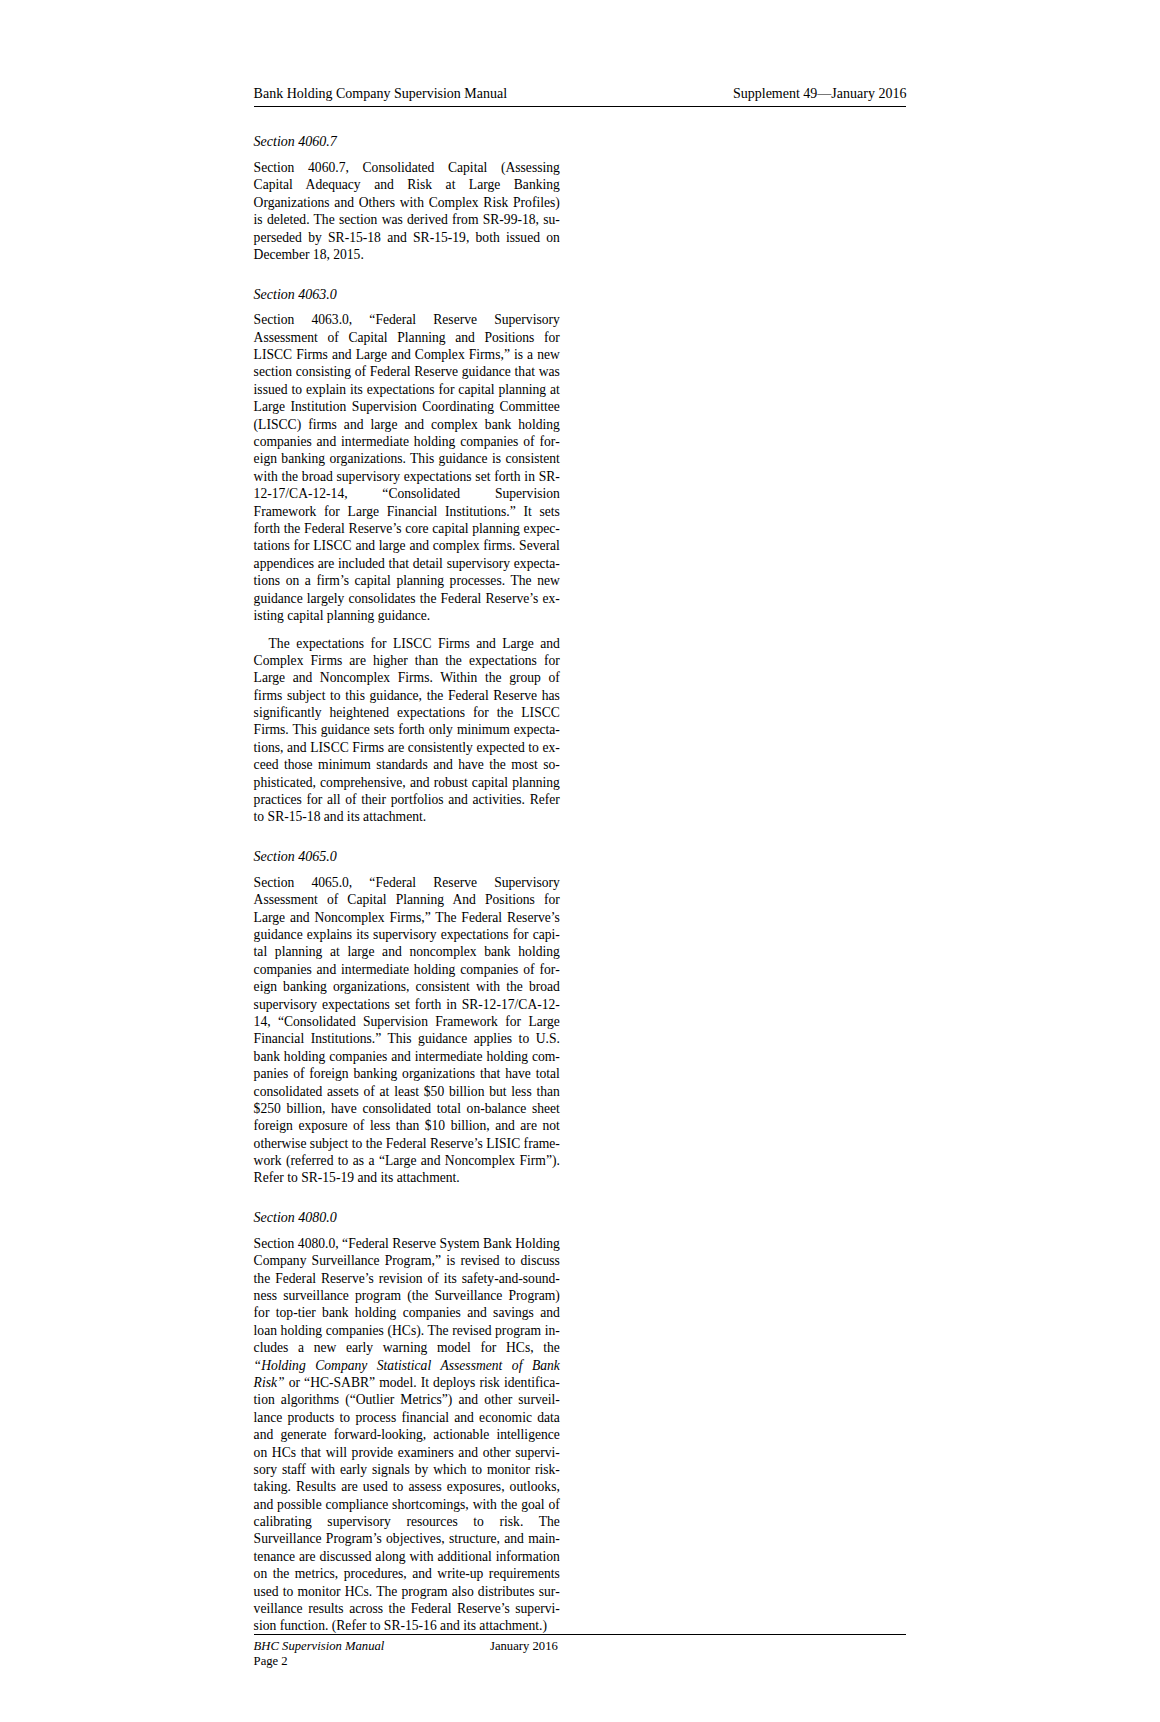Bank Holding Company Supervision Manual Supplement 49—January 2016
Section 4060.7
Section 4060.7, Consolidated Capital (Assessing Capital Adequacy and Risk at Large Banking Organizations and Others with Complex Risk Profiles) is deleted. The section was derived from SR-99-18, superseded by SR-15-18 and SR-15-19, both issued on December 18, 2015.
Section 4063.0
Section 4063.0, “Federal Reserve Supervisory Assessment of Capital Planning and Positions for LISCC Firms and Large and Complex Firms,” is a new section consisting of Federal Reserve guidance that was issued to explain its expectations for capital planning at Large Institution Supervision Coordinating Committee (LISCC) firms and large and complex bank holding companies and intermediate holding companies of foreign banking organizations. This guidance is consistent with the broad supervisory expectations set forth in SR-12-17/CA-12-14, “Consolidated Supervision Framework for Large Financial Institutions.” It sets forth the Federal Reserve’s core capital planning expectations for LISCC and large and complex firms. Several appendices are included that detail supervisory expectations on a firm’s capital planning processes. The new guidance largely consolidates the Federal Reserve’s existing capital planning guidance.
The expectations for LISCC Firms and Large and Complex Firms are higher than the expectations for Large and Noncomplex Firms. Within the group of firms subject to this guidance, the Federal Reserve has significantly heightened expectations for the LISCC Firms. This guidance sets forth only minimum expectations, and LISCC Firms are consistently expected to exceed those minimum standards and have the most sophisticated, comprehensive, and robust capital planning practices for all of their portfolios and activities. Refer to SR-15-18 and its attachment.
Section 4065.0
Section 4065.0, “Federal Reserve Supervisory Assessment of Capital Planning And Positions for Large and Noncomplex Firms,” The Federal Reserve’s guidance explains its supervisory expectations for capital planning at large and noncomplex bank holding companies and intermediate holding companies of foreign banking organizations, consistent with the broad supervisory expectations set forth in SR-12-17/CA-12-14, “Consolidated Supervision Framework for Large Financial Institutions.” This guidance applies to U.S. bank holding companies and intermediate holding companies of foreign banking organizations that have total consolidated assets of at least $50 billion but less than $250 billion, have consolidated total on-balance sheet foreign exposure of less than $10 billion, and are not otherwise subject to the Federal Reserve’s LISIC framework (referred to as a “Large and Noncomplex Firm”). Refer to SR-15-19 and its attachment.
Section 4080.0
Section 4080.0, “Federal Reserve System Bank Holding Company Surveillance Program,” is revised to discuss the Federal Reserve’s revision of its safety-and-soundness surveillance program (the Surveillance Program) for top-tier bank holding companies and savings and loan holding companies (HCs). The revised program includes a new early warning model for HCs, the “Holding Company Statistical Assessment of Bank Risk” or “HC-SABR” model. It deploys risk identification algorithms (“Outlier Metrics”) and other surveillance products to process financial and economic data and generate forward-looking, actionable intelligence on HCs that will provide examiners and other supervisory staff with early signals by which to monitor risk-taking. Results are used to assess exposures, outlooks, and possible compliance shortcomings, with the goal of calibrating supervisory resources to risk. The Surveillance Program’s objectives, structure, and maintenance are discussed along with additional information on the metrics, procedures, and write-up requirements used to monitor HCs. The program also distributes surveillance results across the Federal Reserve’s supervision function. (Refer to SR-15-16 and its attachment.)
BHC Supervision Manual January 2016
Page 2